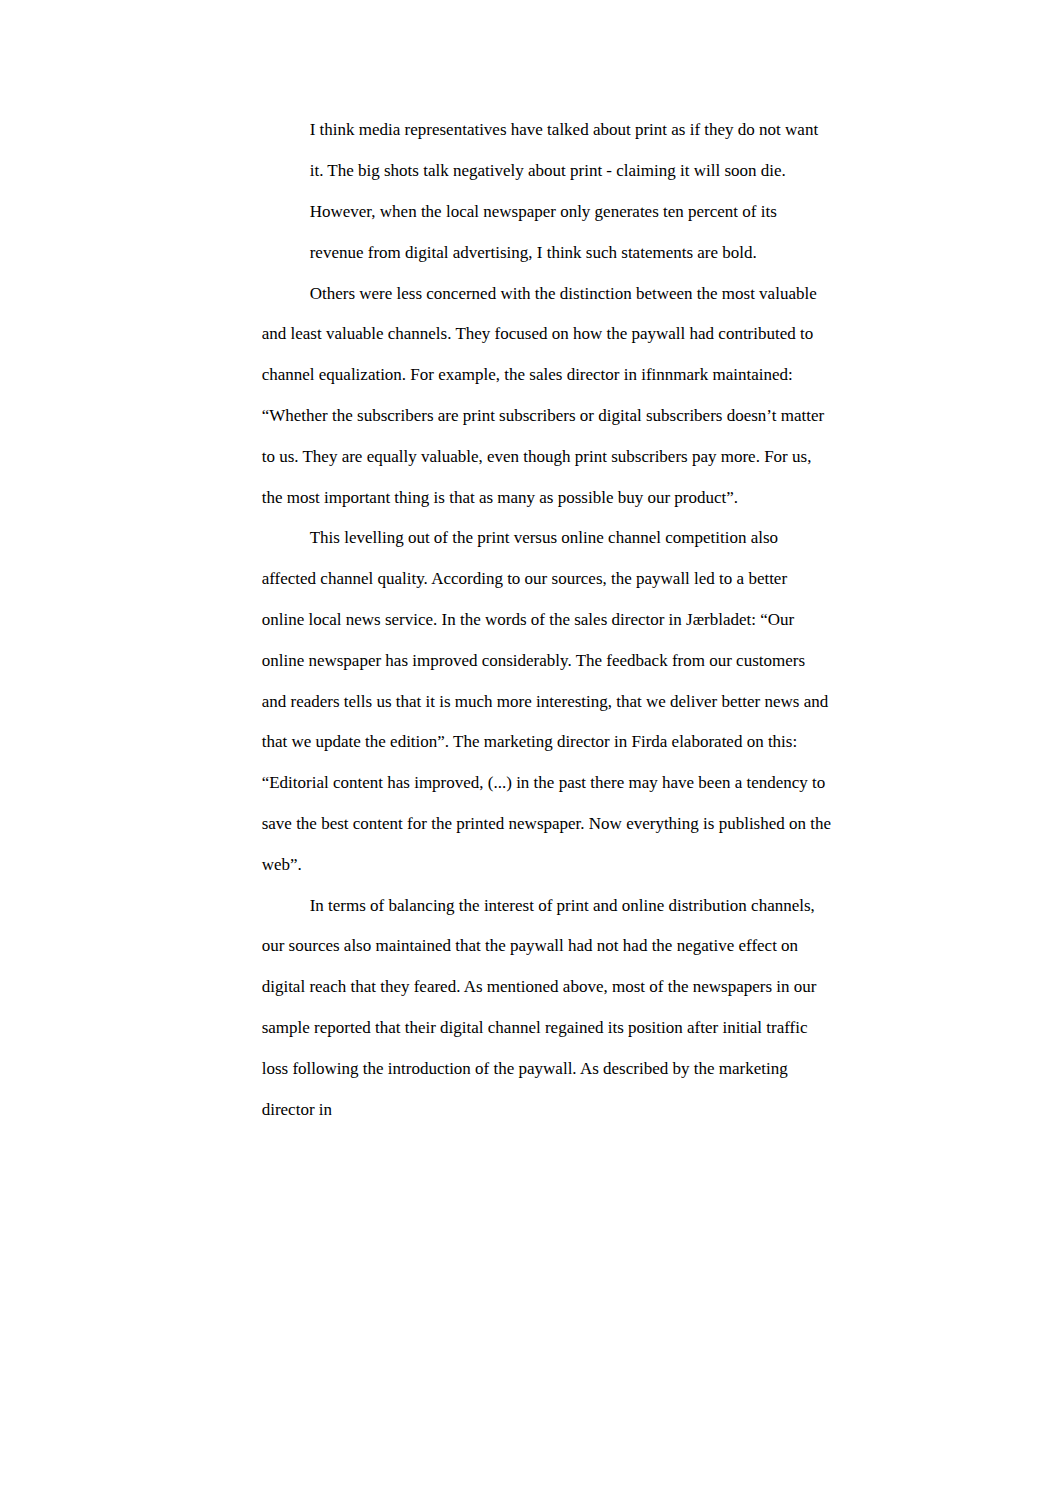I think media representatives have talked about print as if they do not want it. The big shots talk negatively about print - claiming it will soon die. However, when the local newspaper only generates ten percent of its revenue from digital advertising, I think such statements are bold.
Others were less concerned with the distinction between the most valuable and least valuable channels. They focused on how the paywall had contributed to channel equalization. For example, the sales director in ifinnmark maintained: “Whether the subscribers are print subscribers or digital subscribers doesn’t matter to us. They are equally valuable, even though print subscribers pay more. For us, the most important thing is that as many as possible buy our product”.
This levelling out of the print versus online channel competition also affected channel quality. According to our sources, the paywall led to a better online local news service. In the words of the sales director in Jærbladet: “Our online newspaper has improved considerably. The feedback from our customers and readers tells us that it is much more interesting, that we deliver better news and that we update the edition”. The marketing director in Firda elaborated on this: “Editorial content has improved, (...) in the past there may have been a tendency to save the best content for the printed newspaper. Now everything is published on the web”.
In terms of balancing the interest of print and online distribution channels, our sources also maintained that the paywall had not had the negative effect on digital reach that they feared. As mentioned above, most of the newspapers in our sample reported that their digital channel regained its position after initial traffic loss following the introduction of the paywall. As described by the marketing director in